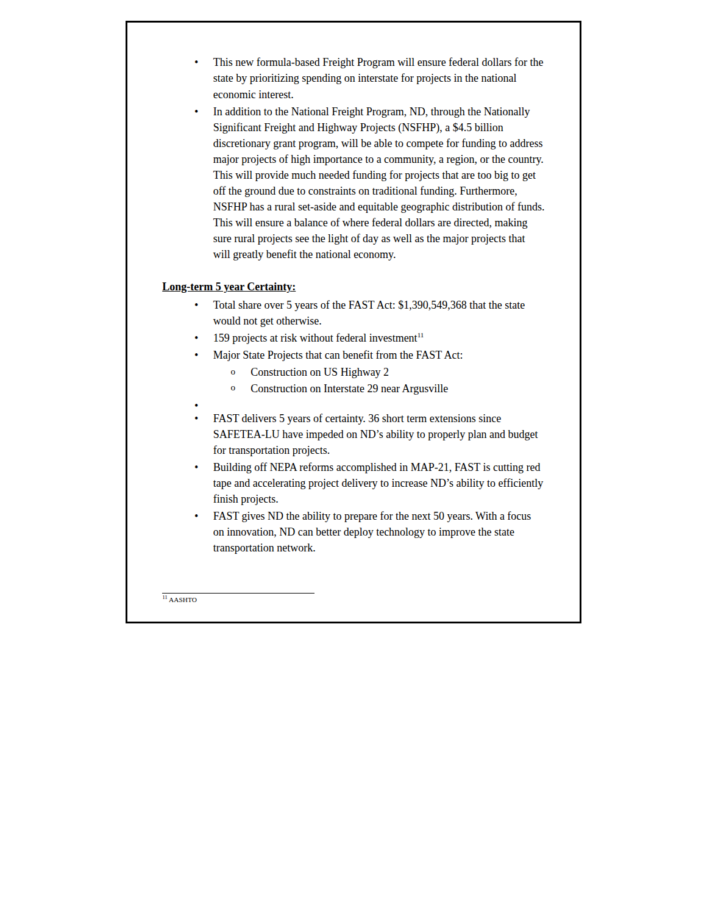This new formula-based Freight Program will ensure federal dollars for the state by prioritizing spending on interstate for projects in the national economic interest.
In addition to the National Freight Program, ND, through the Nationally Significant Freight and Highway Projects (NSFHP), a $4.5 billion discretionary grant program, will be able to compete for funding to address major projects of high importance to a community, a region, or the country. This will provide much needed funding for projects that are too big to get off the ground due to constraints on traditional funding. Furthermore, NSFHP has a rural set-aside and equitable geographic distribution of funds. This will ensure a balance of where federal dollars are directed, making sure rural projects see the light of day as well as the major projects that will greatly benefit the national economy.
Long-term 5 year Certainty:
Total share over 5 years of the FAST Act: $1,390,549,368 that the state would not get otherwise.
159 projects at risk without federal investment11
Major State Projects that can benefit from the FAST Act:
Construction on US Highway 2
Construction on Interstate 29 near Argusville
FAST delivers 5 years of certainty. 36 short term extensions since SAFETEA-LU have impeded on ND’s ability to properly plan and budget for transportation projects.
Building off NEPA reforms accomplished in MAP-21, FAST is cutting red tape and accelerating project delivery to increase ND’s ability to efficiently finish projects.
FAST gives ND the ability to prepare for the next 50 years. With a focus on innovation, ND can better deploy technology to improve the state transportation network.
11 AASHTO